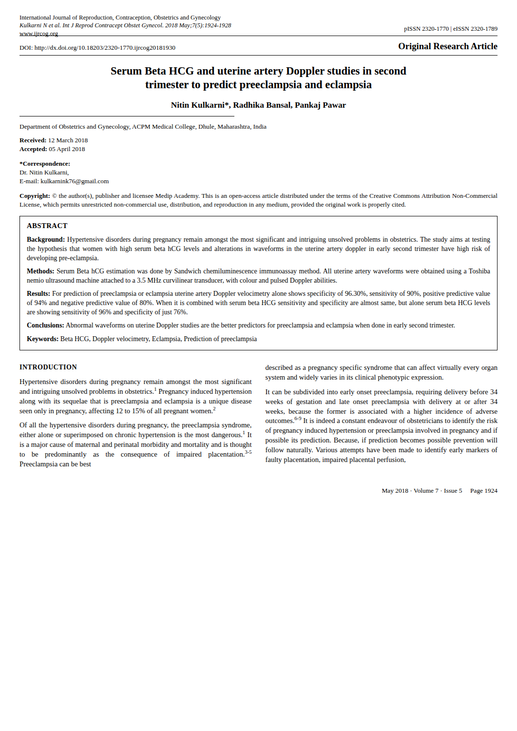International Journal of Reproduction, Contraception, Obstetrics and Gynecology Kulkarni N et al. Int J Reprod Contracept Obstet Gynecol. 2018 May;7(5):1924-1928 www.ijrcog.org
pISSN 2320-1770 | eISSN 2320-1789
DOI: http://dx.doi.org/10.18203/2320-1770.ijrcog20181930
Original Research Article
Serum Beta HCG and uterine artery Doppler studies in second
trimester to predict preeclampsia and eclampsia
Nitin Kulkarni*, Radhika Bansal, Pankaj Pawar
Department of Obstetrics and Gynecology, ACPM Medical College, Dhule, Maharashtra, India
Received: 12 March 2018
Accepted: 05 April 2018
*Correspondence:
Dr. Nitin Kulkarni,
E-mail: kulkarnink76@gmail.com
Copyright: © the author(s), publisher and licensee Medip Academy. This is an open-access article distributed under the terms of the Creative Commons Attribution Non-Commercial License, which permits unrestricted non-commercial use, distribution, and reproduction in any medium, provided the original work is properly cited.
ABSTRACT
Background: Hypertensive disorders during pregnancy remain amongst the most significant and intriguing unsolved problems in obstetrics. The study aims at testing the hypothesis that women with high serum beta hCG levels and alterations in waveforms in the uterine artery doppler in early second trimester have high risk of developing pre-eclampsia.
Methods: Serum Beta hCG estimation was done by Sandwich chemiluminescence immunoassay method. All uterine artery waveforms were obtained using a Toshiba nemio ultrasound machine attached to a 3.5 MHz curvilinear transducer, with colour and pulsed Doppler abilities.
Results: For prediction of preeclampsia or eclampsia uterine artery Doppler velocimetry alone shows specificity of 96.30%, sensitivity of 90%, positive predictive value of 94% and negative predictive value of 80%. When it is combined with serum beta HCG sensitivity and specificity are almost same, but alone serum beta HCG levels are showing sensitivity of 96% and specificity of just 76%.
Conclusions: Abnormal waveforms on uterine Doppler studies are the better predictors for preeclampsia and eclampsia when done in early second trimester.
Keywords: Beta HCG, Doppler velocimetry, Eclampsia, Prediction of preeclampsia
INTRODUCTION
Hypertensive disorders during pregnancy remain amongst the most significant and intriguing unsolved problems in obstetrics.1 Pregnancy induced hypertension along with its sequelae that is preeclampsia and eclampsia is a unique disease seen only in pregnancy, affecting 12 to 15% of all pregnant women.2
Of all the hypertensive disorders during pregnancy, the preeclampsia syndrome, either alone or superimposed on chronic hypertension is the most dangerous.1 It is a major cause of maternal and perinatal morbidity and mortality and is thought to be predominantly as the consequence of impaired placentation.3-5 Preeclampsia can be best
described as a pregnancy specific syndrome that can affect virtually every organ system and widely varies in its clinical phenotypic expression.
It can be subdivided into early onset preeclampsia, requiring delivery before 34 weeks of gestation and late onset preeclampsia with delivery at or after 34 weeks, because the former is associated with a higher incidence of adverse outcomes.6-9 It is indeed a constant endeavour of obstetricians to identify the risk of pregnancy induced hypertension or preeclampsia involved in pregnancy and if possible its prediction. Because, if prediction becomes possible prevention will follow naturally. Various attempts have been made to identify early markers of faulty placentation, impaired placental perfusion,
May 2018 · Volume 7 · Issue 5 Page 1924